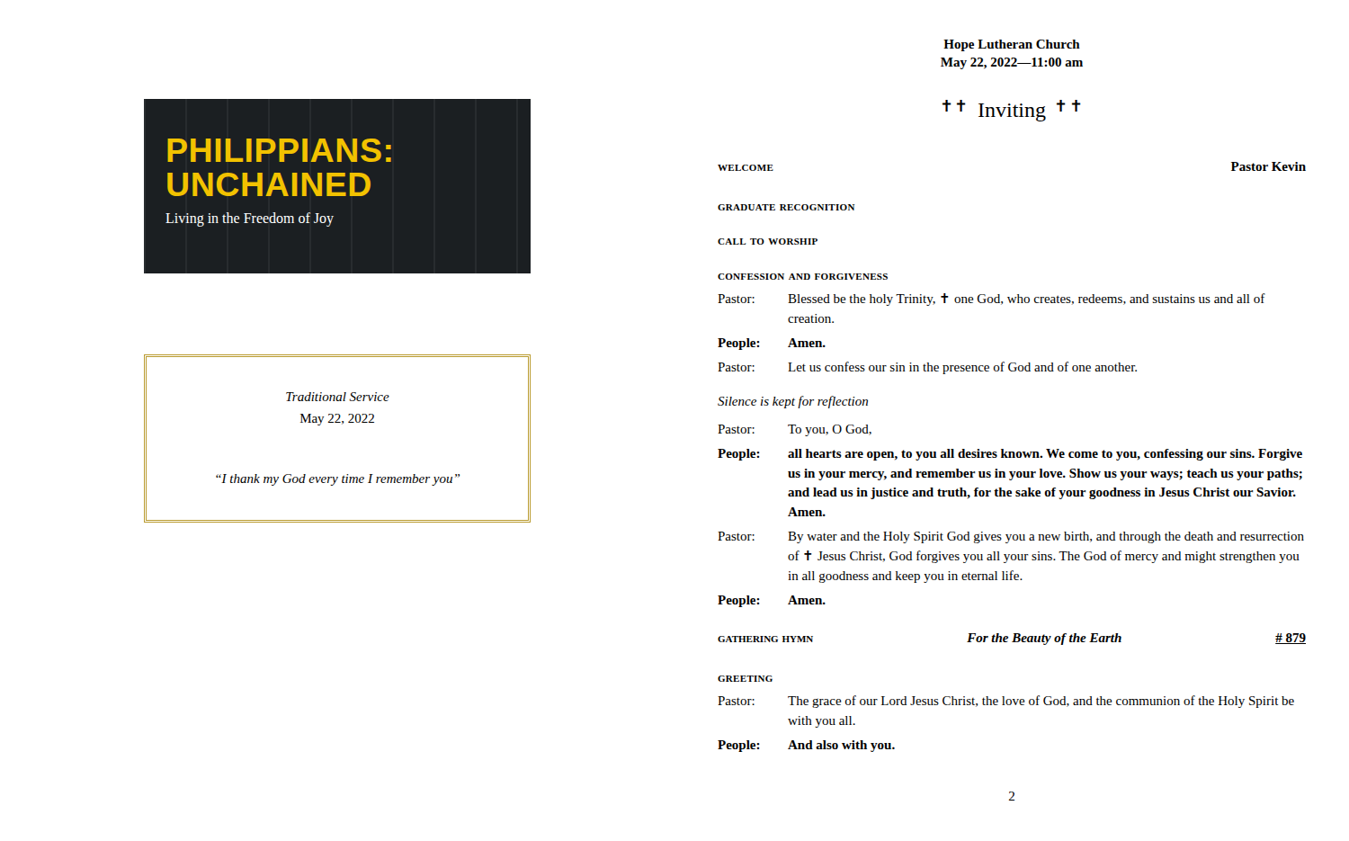Philippians: Unchained
Living in the Freedom of Joy
Traditional Service
May 22, 2022
“I thank my God every time I remember you”
Hope Lutheran Church
May 22, 2022—11:00 am
✝✝Inviting✝✝
Welcome
Pastor Kevin
Graduate Recognition
Call to Worship
Confession and forgiveness
Pastor:
Blessed be the holy Trinity, ✝ one God, who creates, redeems, and sustains us and all of creation.
People:
Amen.
Pastor:
Let us confess our sin in the presence of God and of one another.
Silence is kept for reflection
Pastor:
To you, O God,
People:
all hearts are open, to you all desires known. We come to you, confessing our sins. Forgive us in your mercy, and remember us in your love. Show us your ways; teach us your paths; and lead us in justice and truth, for the sake of your goodness in Jesus Christ our Savior. Amen.
Pastor:
By water and the Holy Spirit God gives you a new birth, and through the death and resurrection of ✝ Jesus Christ, God forgives you all your sins. The God of mercy and might strengthen you in all goodness and keep you in eternal life.
People:
Amen.
Gathering Hymn For the Beauty of the Earth # 879
Greeting
Pastor:
The grace of our Lord Jesus Christ, the love of God, and the communion of the Holy Spirit be with you all.
People:
And also with you.
2